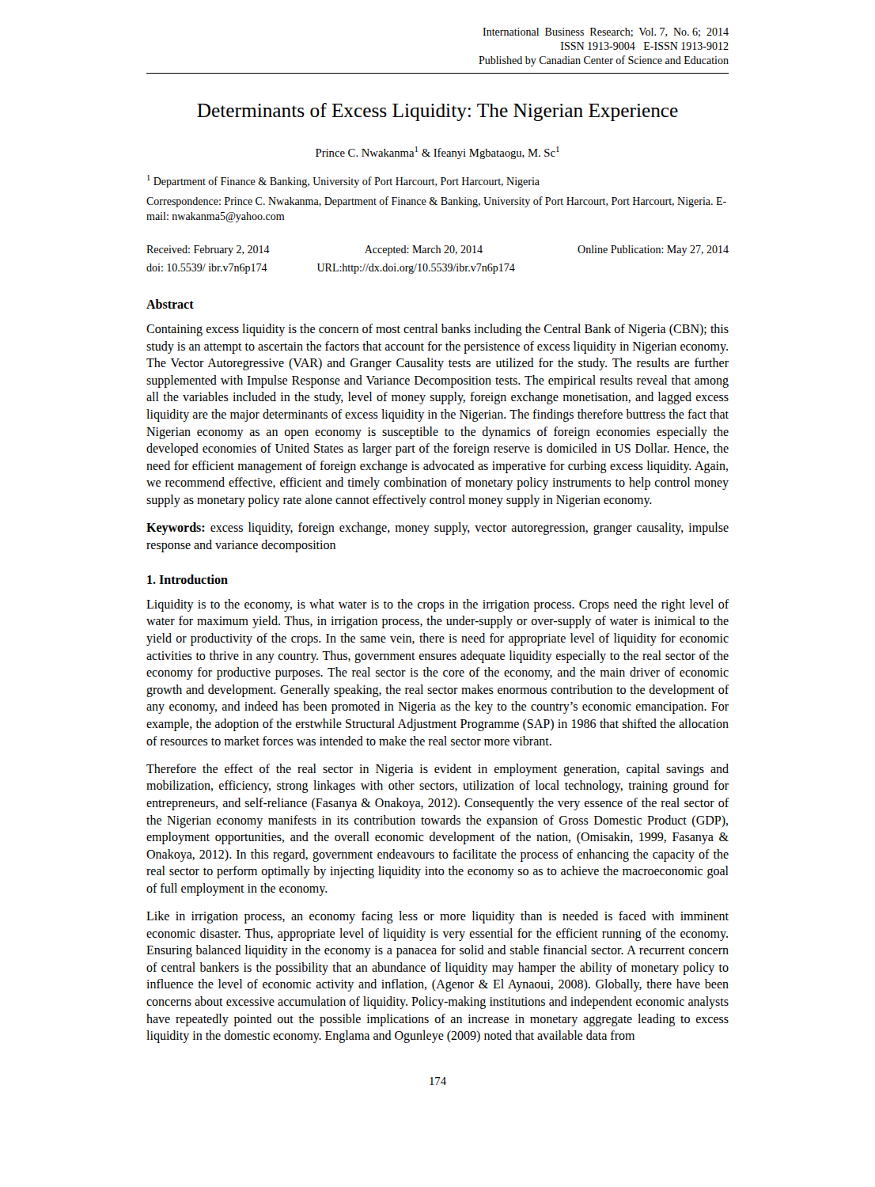International Business Research; Vol. 7, No. 6; 2014
ISSN 1913-9004 E-ISSN 1913-9012
Published by Canadian Center of Science and Education
Determinants of Excess Liquidity: The Nigerian Experience
Prince C. Nwakanma1 & Ifeanyi Mgbataogu, M. Sc1
1 Department of Finance & Banking, University of Port Harcourt, Port Harcourt, Nigeria
Correspondence: Prince C. Nwakanma, Department of Finance & Banking, University of Port Harcourt, Port Harcourt, Nigeria. E-mail: nwakanma5@yahoo.com
Received: February 2, 2014 Accepted: March 20, 2014 Online Publication: May 27, 2014
doi: 10.5539/ ibr.v7n6p174 URL:http://dx.doi.org/10.5539/ibr.v7n6p174
Abstract
Containing excess liquidity is the concern of most central banks including the Central Bank of Nigeria (CBN); this study is an attempt to ascertain the factors that account for the persistence of excess liquidity in Nigerian economy. The Vector Autoregressive (VAR) and Granger Causality tests are utilized for the study. The results are further supplemented with Impulse Response and Variance Decomposition tests. The empirical results reveal that among all the variables included in the study, level of money supply, foreign exchange monetisation, and lagged excess liquidity are the major determinants of excess liquidity in the Nigerian. The findings therefore buttress the fact that Nigerian economy as an open economy is susceptible to the dynamics of foreign economies especially the developed economies of United States as larger part of the foreign reserve is domiciled in US Dollar. Hence, the need for efficient management of foreign exchange is advocated as imperative for curbing excess liquidity. Again, we recommend effective, efficient and timely combination of monetary policy instruments to help control money supply as monetary policy rate alone cannot effectively control money supply in Nigerian economy.
Keywords: excess liquidity, foreign exchange, money supply, vector autoregression, granger causality, impulse response and variance decomposition
1. Introduction
Liquidity is to the economy, is what water is to the crops in the irrigation process. Crops need the right level of water for maximum yield. Thus, in irrigation process, the under-supply or over-supply of water is inimical to the yield or productivity of the crops. In the same vein, there is need for appropriate level of liquidity for economic activities to thrive in any country. Thus, government ensures adequate liquidity especially to the real sector of the economy for productive purposes. The real sector is the core of the economy, and the main driver of economic growth and development. Generally speaking, the real sector makes enormous contribution to the development of any economy, and indeed has been promoted in Nigeria as the key to the country’s economic emancipation. For example, the adoption of the erstwhile Structural Adjustment Programme (SAP) in 1986 that shifted the allocation of resources to market forces was intended to make the real sector more vibrant.
Therefore the effect of the real sector in Nigeria is evident in employment generation, capital savings and mobilization, efficiency, strong linkages with other sectors, utilization of local technology, training ground for entrepreneurs, and self-reliance (Fasanya & Onakoya, 2012). Consequently the very essence of the real sector of the Nigerian economy manifests in its contribution towards the expansion of Gross Domestic Product (GDP), employment opportunities, and the overall economic development of the nation, (Omisakin, 1999, Fasanya & Onakoya, 2012). In this regard, government endeavours to facilitate the process of enhancing the capacity of the real sector to perform optimally by injecting liquidity into the economy so as to achieve the macroeconomic goal of full employment in the economy.
Like in irrigation process, an economy facing less or more liquidity than is needed is faced with imminent economic disaster. Thus, appropriate level of liquidity is very essential for the efficient running of the economy. Ensuring balanced liquidity in the economy is a panacea for solid and stable financial sector. A recurrent concern of central bankers is the possibility that an abundance of liquidity may hamper the ability of monetary policy to influence the level of economic activity and inflation, (Agenor & El Aynaoui, 2008). Globally, there have been concerns about excessive accumulation of liquidity. Policy-making institutions and independent economic analysts have repeatedly pointed out the possible implications of an increase in monetary aggregate leading to excess liquidity in the domestic economy. Englama and Ogunleye (2009) noted that available data from
174